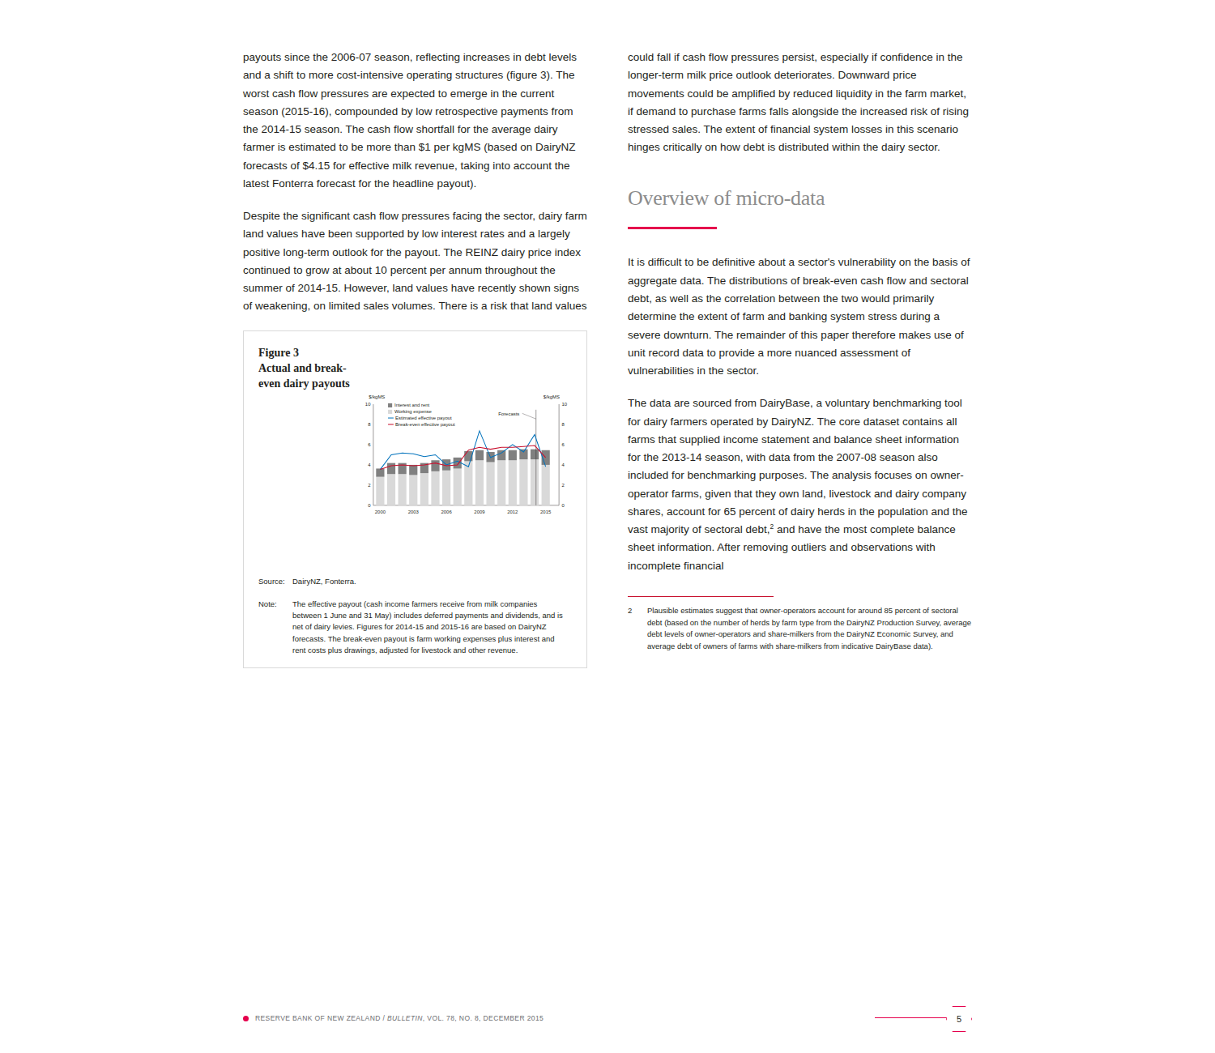payouts since the 2006-07 season, reflecting increases in debt levels and a shift to more cost-intensive operating structures (figure 3). The worst cash flow pressures are expected to emerge in the current season (2015-16), compounded by low retrospective payments from the 2014-15 season. The cash flow shortfall for the average dairy farmer is estimated to be more than $1 per kgMS (based on DairyNZ forecasts of $4.15 for effective milk revenue, taking into account the latest Fonterra forecast for the headline payout).
Despite the significant cash flow pressures facing the sector, dairy farm land values have been supported by low interest rates and a largely positive long-term outlook for the payout. The REINZ dairy price index continued to grow at about 10 percent per annum throughout the summer of 2014-15. However, land values have recently shown signs of weakening, on limited sales volumes. There is a risk that land values
Figure 3
Actual and break-even dairy payouts
$/kgMS $/kgMS 10 8 6 4 2 0 10 8 6 4 2 0 Forecasts 2000 2003 2006 2009 2012 2015 Interest and rent Working expense Estimated effective payout Break-even effective payout
Source: DairyNZ, Fonterra.
Note: The effective payout (cash income farmers receive from milk companies between 1 June and 31 May) includes deferred payments and dividends, and is net of dairy levies. Figures for 2014-15 and 2015-16 are based on DairyNZ forecasts. The break-even payout is farm working expenses plus interest and rent costs plus drawings, adjusted for livestock and other revenue.
could fall if cash flow pressures persist, especially if confidence in the longer-term milk price outlook deteriorates. Downward price movements could be amplified by reduced liquidity in the farm market, if demand to purchase farms falls alongside the increased risk of rising stressed sales. The extent of financial system losses in this scenario hinges critically on how debt is distributed within the dairy sector.
Overview of micro-data
It is difficult to be definitive about a sector's vulnerability on the basis of aggregate data. The distributions of break-even cash flow and sectoral debt, as well as the correlation between the two would primarily determine the extent of farm and banking system stress during a severe downturn. The remainder of this paper therefore makes use of unit record data to provide a more nuanced assessment of vulnerabilities in the sector.
The data are sourced from DairyBase, a voluntary benchmarking tool for dairy farmers operated by DairyNZ. The core dataset contains all farms that supplied income statement and balance sheet information for the 2013-14 season, with data from the 2007-08 season also included for benchmarking purposes. The analysis focuses on owner-operator farms, given that they own land, livestock and dairy company shares, account for 65 percent of dairy herds in the population and the vast majority of sectoral debt,2 and have the most complete balance sheet information. After removing outliers and observations with incomplete financial
2
Plausible estimates suggest that owner-operators account for around 85 percent of sectoral debt (based on the number of herds by farm type from the DairyNZ Production Survey, average debt levels of owner-operators and share-milkers from the DairyNZ Economic Survey, and average debt of owners of farms with share-milkers from indicative DairyBase data).
RESERVE BANK OF NEW ZEALAND / BULLETIN, VOL. 78, NO. 8, DECEMBER 2015
5